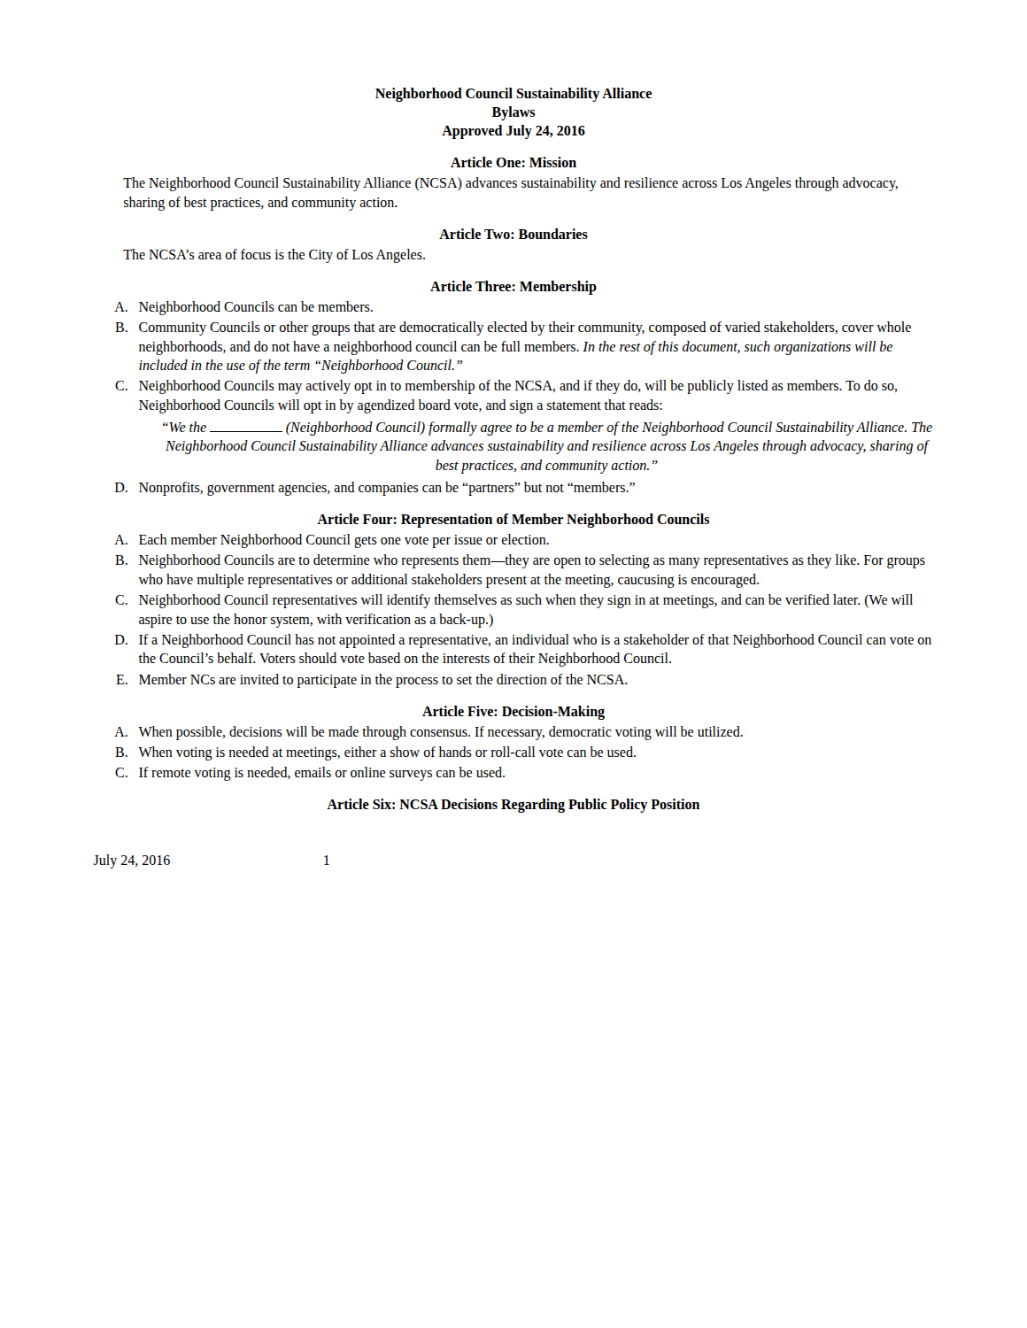Neighborhood Council Sustainability Alliance
Bylaws
Approved July 24, 2016
Article One: Mission
The Neighborhood Council Sustainability Alliance (NCSA) advances sustainability and resilience across Los Angeles through advocacy, sharing of best practices, and community action.
Article Two: Boundaries
The NCSA’s area of focus is the City of Los Angeles.
Article Three: Membership
Neighborhood Councils can be members.
Community Councils or other groups that are democratically elected by their community, composed of varied stakeholders, cover whole neighborhoods, and do not have a neighborhood council can be full members. In the rest of this document, such organizations will be included in the use of the term “Neighborhood Council.”
Neighborhood Councils may actively opt in to membership of the NCSA, and if they do, will be publicly listed as members. To do so, Neighborhood Councils will opt in by agendized board vote, and sign a statement that reads:
“We the (Neighborhood Council) formally agree to be a member of the Neighborhood Council Sustainability Alliance. The Neighborhood Council Sustainability Alliance advances sustainability and resilience across Los Angeles through advocacy, sharing of best practices, and community action.”
Nonprofits, government agencies, and companies can be “partners” but not “members.”
Article Four: Representation of Member Neighborhood Councils
Each member Neighborhood Council gets one vote per issue or election.
Neighborhood Councils are to determine who represents them—they are open to selecting as many representatives as they like. For groups who have multiple representatives or additional stakeholders present at the meeting, caucusing is encouraged.
Neighborhood Council representatives will identify themselves as such when they sign in at meetings, and can be verified later. (We will aspire to use the honor system, with verification as a back-up.)
If a Neighborhood Council has not appointed a representative, an individual who is a stakeholder of that Neighborhood Council can vote on the Council’s behalf. Voters should vote based on the interests of their Neighborhood Council.
Member NCs are invited to participate in the process to set the direction of the NCSA.
Article Five: Decision-Making
When possible, decisions will be made through consensus. If necessary, democratic voting will be utilized.
When voting is needed at meetings, either a show of hands or roll-call vote can be used.
If remote voting is needed, emails or online surveys can be used.
Article Six: NCSA Decisions Regarding Public Policy Position
July 24, 2016 1